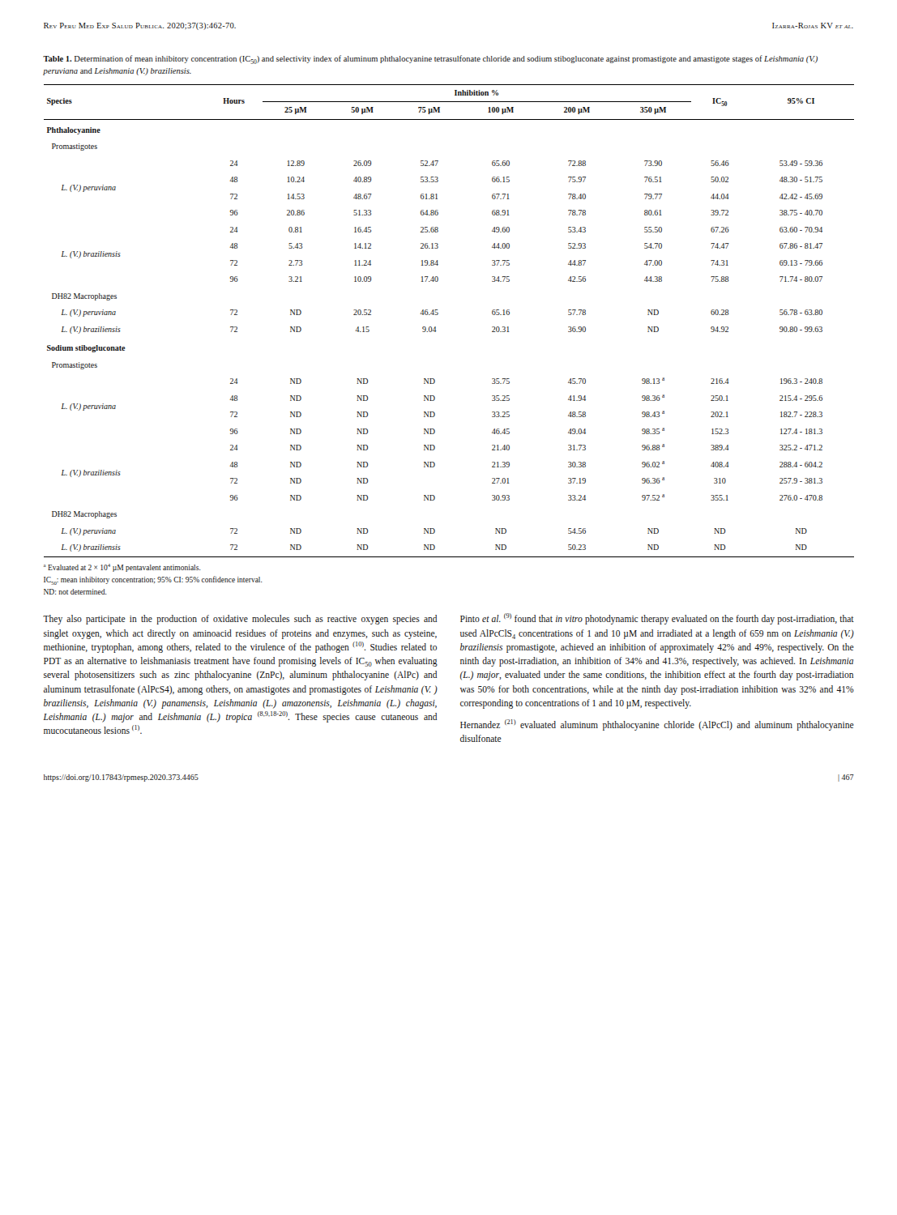Rev Peru Med Exp Salud Publica. 2020;37(3):462-70.
Izarra-Rojas KV et al.
Table 1. Determination of mean inhibitory concentration (IC50) and selectivity index of aluminum phthalocyanine tetrasulfonate chloride and sodium stibogluconate against promastigote and amastigote stages of Leishmania (V.) peruviana and Leishmania (V.) braziliensis.
| Species | Hours | Inhibition % | IC 50 | 95% CI |
| --- | --- | --- | --- | --- |
| 25 µM | 50 µM | 75 µM | 100 µM | 200 µM | 350 µM |
| Phthalocyanine |
| Promastigotes |
| L. (V.) peruviana | 24 | 12.89 | 26.09 | 52.47 | 65.60 | 72.88 | 73.90 | 56.46 | 53.49 - 59.36 |
| 48 | 10.24 | 40.89 | 53.53 | 66.15 | 75.97 | 76.51 | 50.02 | 48.30 - 51.75 |
| 72 | 14.53 | 48.67 | 61.81 | 67.71 | 78.40 | 79.77 | 44.04 | 42.42 - 45.69 |
| 96 | 20.86 | 51.33 | 64.86 | 68.91 | 78.78 | 80.61 | 39.72 | 38.75 - 40.70 |
| L. (V.) braziliensis | 24 | 0.81 | 16.45 | 25.68 | 49.60 | 53.43 | 55.50 | 67.26 | 63.60 - 70.94 |
| 48 | 5.43 | 14.12 | 26.13 | 44.00 | 52.93 | 54.70 | 74.47 | 67.86 - 81.47 |
| 72 | 2.73 | 11.24 | 19.84 | 37.75 | 44.87 | 47.00 | 74.31 | 69.13 - 79.66 |
| 96 | 3.21 | 10.09 | 17.40 | 34.75 | 42.56 | 44.38 | 75.88 | 71.74 - 80.07 |
| DH82 Macrophages |
| L. (V.) peruviana | 72 | ND | 20.52 | 46.45 | 65.16 | 57.78 | ND | 60.28 | 56.78 - 63.80 |
| L. (V.) braziliensis | 72 | ND | 4.15 | 9.04 | 20.31 | 36.90 | ND | 94.92 | 90.80 - 99.63 |
| Sodium stibogluconate |
| Promastigotes |
| L. (V.) peruviana | 24 | ND | ND | ND | 35.75 | 45.70 | 98.13 a | 216.4 | 196.3 - 240.8 |
| 48 | ND | ND | ND | 35.25 | 41.94 | 98.36 a | 250.1 | 215.4 - 295.6 |
| 72 | ND | ND | ND | 33.25 | 48.58 | 98.43 a | 202.1 | 182.7 - 228.3 |
| 96 | ND | ND | ND | 46.45 | 49.04 | 98.35 a | 152.3 | 127.4 - 181.3 |
| L. (V.) braziliensis | 24 | ND | ND | ND | 21.40 | 31.73 | 96.88 a | 389.4 | 325.2 - 471.2 |
| 48 | ND | ND | ND | 21.39 | 30.38 | 96.02 a | 408.4 | 288.4 - 604.2 |
| 72 | ND | ND | | 27.01 | 37.19 | 96.36 a | 310 | 257.9 - 381.3 |
| 96 | ND | ND | ND | 30.93 | 33.24 | 97.52 a | 355.1 | 276.0 - 470.8 |
| DH82 Macrophages |
| L. (V.) peruviana | 72 | ND | ND | ND | ND | 54.56 | ND | ND | ND |
| L. (V.) braziliensis | 72 | ND | ND | ND | ND | 50.23 | ND | ND | ND |
a Evaluated at 2 × 104 µM pentavalent antimonials.
IC50: mean inhibitory concentration; 95% CI: 95% confidence interval.
ND: not determined.
They also participate in the production of oxidative molecules such as reactive oxygen species and singlet oxygen, which act directly on aminoacid residues of proteins and enzymes, such as cysteine, methionine, tryptophan, among others, related to the virulence of the pathogen (10). Studies related to PDT as an alternative to leishmaniasis treatment have found promising levels of IC50 when evaluating several photosensitizers such as zinc phthalocyanine (ZnPc), aluminum phthalocyanine (AlPc) and aluminum tetrasulfonate (AlPcS4), among others, on amastigotes and promastigotes of Leishmania (V. ) braziliensis, Leishmania (V.) panamensis, Leishmania (L.) amazonensis, Leishmania (L.) chagasi, Leishmania (L.) major and Leishmania (L.) tropica (8,9,18-20). These species cause cutaneous and mucocutaneous lesions (1).
Pinto et al. (9) found that in vitro photodynamic therapy evaluated on the fourth day post-irradiation, that used AlPcClS4 concentrations of 1 and 10 µM and irradiated at a length of 659 nm on Leishmania (V.) braziliensis promastigote, achieved an inhibition of approximately 42% and 49%, respectively. On the ninth day post-irradiation, an inhibition of 34% and 41.3%, respectively, was achieved. In Leishmania (L.) major, evaluated under the same conditions, the inhibition effect at the fourth day post-irradiation was 50% for both concentrations, while at the ninth day post-irradiation inhibition was 32% and 41% corresponding to concentrations of 1 and 10 µM, respectively.
Hernandez (21) evaluated aluminum phthalocyanine chloride (AlPcCl) and aluminum phthalocyanine disulfonate
https://doi.org/10.17843/rpmesp.2020.373.4465
| 467